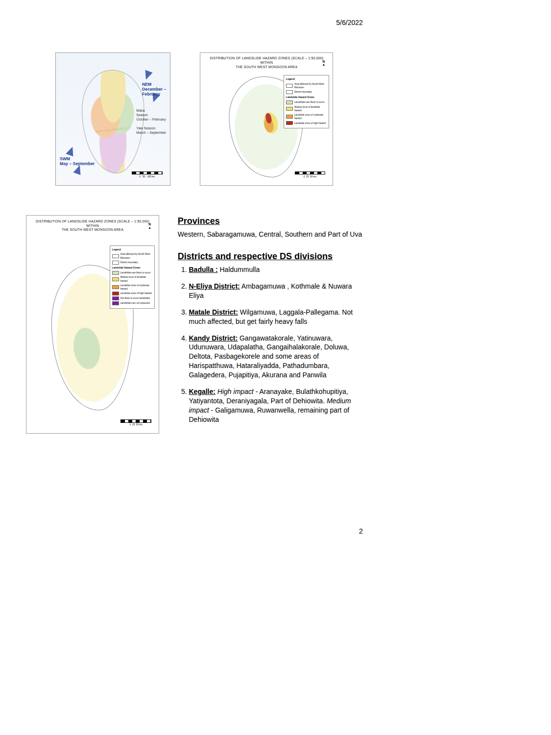5/6/2022
www.mapsofworld.com
NEM
December –
February
Maha
Season
October – February
Yala Season
March – September
SWM
May – September
0 50 100 km
Distribution of landslide hazard zones (scale – 1:50,000) within
the South West Monsoon area
N▲
Legend
Area affected by South West Monsoon
District boundary
Landslide Hazard Zones
Landslides are likely to occur
Modest level of landslide hazard
Landslide zone of moderate hazard
Landslide zone of high hazard
0 25 50 km
Distribution of landslide hazard zones (scale – 1:50,000) within
the South West Monsoon area
N▲
Legend
Area affected by South West Monsoon
District boundary
Landslide Hazard Zones
Landslides are likely to occur
Modest level of landslide hazard
Landslide zone of moderate hazard
Landslide zone of high hazard
Not likely to occur landslides
Landslides are not expected
0 25 50 km
Provinces
Western, Sabaragamuwa, Central, Southern and Part of Uva
Districts and respective DS divisions
Badulla : Haldummulla
N-Eliya District: Ambagamuwa , Kothmale & Nuwara Eliya
Matale District: Wilgamuwa, Laggala-Pallegama. Not much affected, but get fairly heavy falls
Kandy District: Gangawatakorale, Yatinuwara, Udunuwara, Udapalatha, Gangaihalakorale, Doluwa, Deltota, Pasbagekorele and some areas of Harispatthuwa, Hataraliyadda, Pathadumbara, Galagedera, Pujapitiya, Akurana and Panwila
Kegalle: High impact - Aranayake, Bulathkohupitiya, Yatiyantota, Deraniyagala, Part of Dehiowita. Medium impact - Galigamuwa, Ruwanwella, remaining part of Dehiowita
2